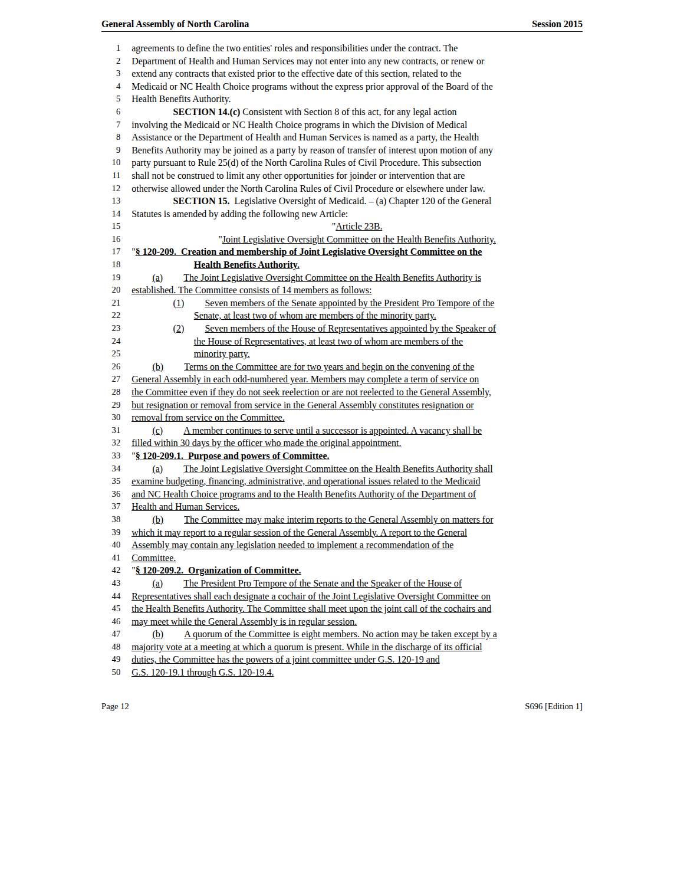General Assembly of North Carolina Session 2015
agreements to define the two entities' roles and responsibilities under the contract. The
Department of Health and Human Services may not enter into any new contracts, or renew or
extend any contracts that existed prior to the effective date of this section, related to the
Medicaid or NC Health Choice programs without the express prior approval of the Board of the
Health Benefits Authority.
SECTION 14.(c) Consistent with Section 8 of this act, for any legal action
involving the Medicaid or NC Health Choice programs in which the Division of Medical
Assistance or the Department of Health and Human Services is named as a party, the Health
Benefits Authority may be joined as a party by reason of transfer of interest upon motion of any
party pursuant to Rule 25(d) of the North Carolina Rules of Civil Procedure. This subsection
shall not be construed to limit any other opportunities for joinder or intervention that are
otherwise allowed under the North Carolina Rules of Civil Procedure or elsewhere under law.
SECTION 15. Legislative Oversight of Medicaid. – (a) Chapter 120 of the General
Statutes is amended by adding the following new Article:
"Article 23B.
"Joint Legislative Oversight Committee on the Health Benefits Authority.
"§ 120-209. Creation and membership of Joint Legislative Oversight Committee on the
Health Benefits Authority.
(a) The Joint Legislative Oversight Committee on the Health Benefits Authority is
established. The Committee consists of 14 members as follows:
(1) Seven members of the Senate appointed by the President Pro Tempore of the
Senate, at least two of whom are members of the minority party.
(2) Seven members of the House of Representatives appointed by the Speaker of
the House of Representatives, at least two of whom are members of the
minority party.
(b) Terms on the Committee are for two years and begin on the convening of the
General Assembly in each odd-numbered year. Members may complete a term of service on
the Committee even if they do not seek reelection or are not reelected to the General Assembly,
but resignation or removal from service in the General Assembly constitutes resignation or
removal from service on the Committee.
(c) A member continues to serve until a successor is appointed. A vacancy shall be
filled within 30 days by the officer who made the original appointment.
"§ 120-209.1. Purpose and powers of Committee.
(a) The Joint Legislative Oversight Committee on the Health Benefits Authority shall
examine budgeting, financing, administrative, and operational issues related to the Medicaid
and NC Health Choice programs and to the Health Benefits Authority of the Department of
Health and Human Services.
(b) The Committee may make interim reports to the General Assembly on matters for
which it may report to a regular session of the General Assembly. A report to the General
Assembly may contain any legislation needed to implement a recommendation of the
Committee.
"§ 120-209.2. Organization of Committee.
(a) The President Pro Tempore of the Senate and the Speaker of the House of
Representatives shall each designate a cochair of the Joint Legislative Oversight Committee on
the Health Benefits Authority. The Committee shall meet upon the joint call of the cochairs and
may meet while the General Assembly is in regular session.
(b) A quorum of the Committee is eight members. No action may be taken except by a
majority vote at a meeting at which a quorum is present. While in the discharge of its official
duties, the Committee has the powers of a joint committee under G.S. 120-19 and
G.S. 120-19.1 through G.S. 120-19.4.
Page 12 S696 [Edition 1]